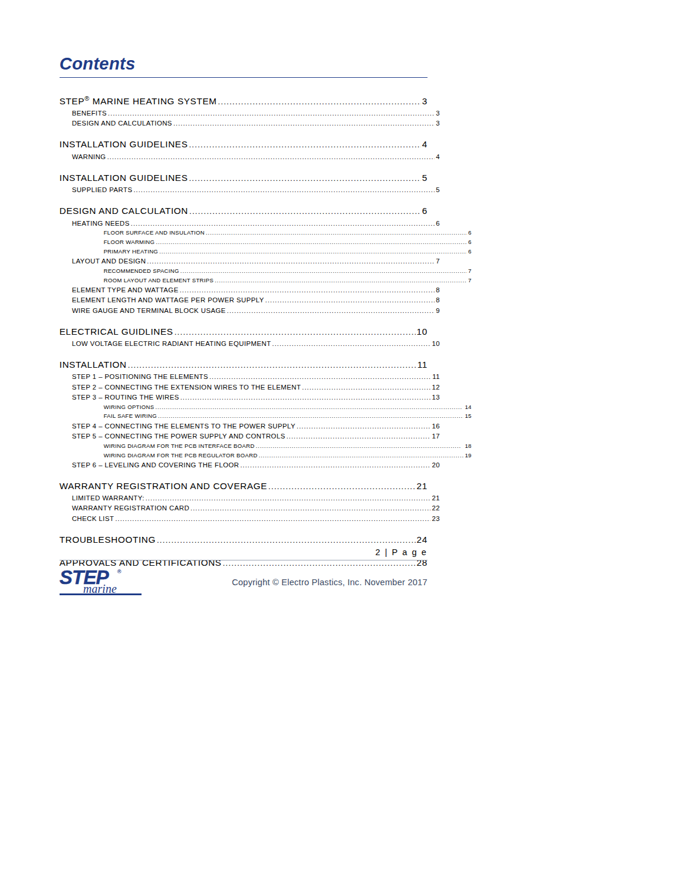Contents
STEP® MARINE HEATING SYSTEM .................................................................................................................. 3
BENEFITS ................................................................................................................................................................................. 3
DESIGN AND CALCULATIONS ................................................................................................................................................. 3
INSTALLATION GUIDELINES ................................................................................................................................. 4
WARNING ................................................................................................................................................................................. 4
INSTALLATION GUIDELINES ................................................................................................................................. 5
SUPPLIED PARTS ................................................................................................................................................................. 5
DESIGN AND CALCULATION ................................................................................................................................. 6
HEATING NEEDS ................................................................................................................................................................. 6
FLOOR SURFACE AND INSULATION ................................................................................................................................................. 6
FLOOR WARMING ................................................................................................................................................................. 6
PRIMARY HEATING ................................................................................................................................................................. 6
LAYOUT AND DESIGN ................................................................................................................................................................. 7
RECOMMENDED SPACING ................................................................................................................................................. 7
ROOM LAYOUT AND ELEMENT STRIPS ................................................................................................................................. 7
ELEMENT TYPE AND WATTAGE ................................................................................................................................................. 8
ELEMENT LENGTH AND WATTAGE PER POWER SUPPLY ................................................................................................................. 8
WIRE GAUGE AND TERMINAL BLOCK USAGE ................................................................................................................. 9
ELECTRICAL GUIDLINES ................................................................................................................................. 10
LOW VOLTAGE ELECTRIC RADIANT HEATING EQUIPMENT ................................................................................................. 10
INSTALLATION ................................................................................................................................. 11
STEP 1 – POSITIONING THE ELEMENTS ................................................................................................................. 11
STEP 2 – CONNECTING THE EXTENSION WIRES TO THE ELEMENT ................................................................................. 12
STEP 3 – ROUTING THE WIRES ................................................................................................................. 13
WIRING OPTIONS ................................................................................................................................................. 14
FAIL SAFE WIRING ................................................................................................................................................. 15
STEP 4 – CONNECTING THE ELEMENTS TO THE POWER SUPPLY ................................................................................. 16
STEP 5 – CONNECTING THE POWER SUPPLY AND CONTROLS ................................................................................. 17
WIRING DIAGRAM FOR THE PCB INTERFACE BOARD ................................................................................................. 18
WIRING DIAGRAM FOR THE PCB REGULATOR BOARD ................................................................................................. 19
STEP 6 – LEVELING AND COVERING THE FLOOR ................................................................................................. 20
WARRANTY REGISTRATION AND COVERAGE ................................................................................. 21
LIMITED WARRANTY: ................................................................................................................................................. 21
WARRANTY REGISTRATION CARD ................................................................................................................. 22
CHECK LIST ................................................................................................................................................. 23
TROUBLESHOOTING ................................................................................................................................. 24
APPROVALS AND CERTIFICATIONS ................................................................................................. 28
2 | P a g e
STEP ® marine
Copyright © Electro Plastics, Inc. November 2017